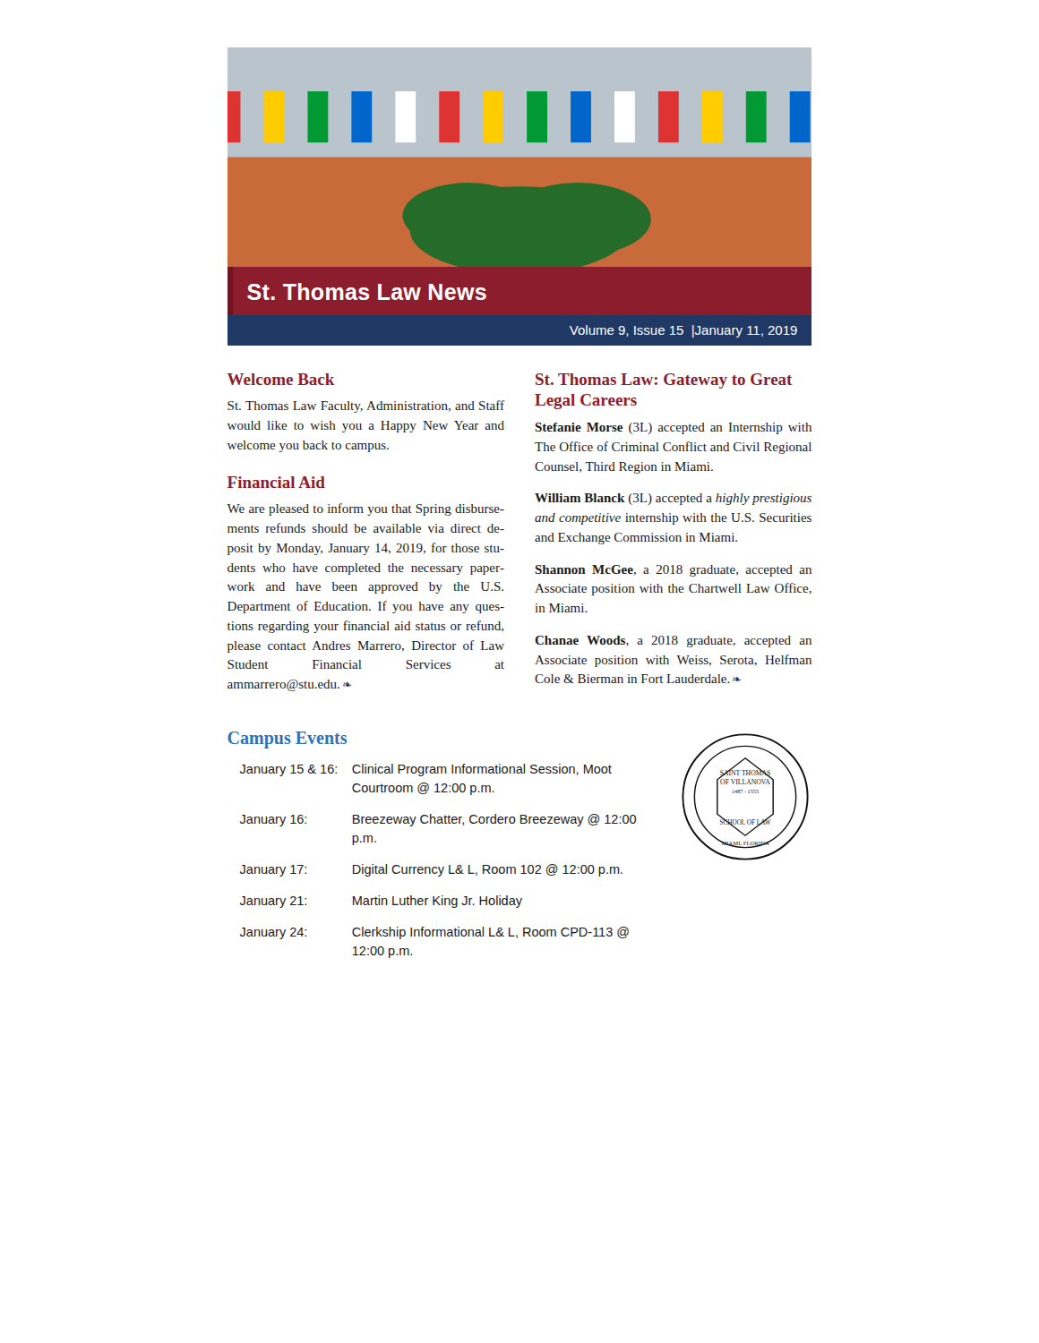St. Thomas Law News
Volume 9, Issue 15 |January 11, 2019
Welcome Back
St. Thomas Law Faculty, Administration, and Staff would like to wish you a Happy New Year and welcome you back to campus.
Financial Aid
We are pleased to inform you that Spring disbursements refunds should be available via direct deposit by Monday, January 14, 2019, for those students who have completed the necessary paperwork and have been approved by the U.S. Department of Education. If you have any questions regarding your financial aid status or refund, please contact Andres Marrero, Director of Law Student Financial Services at ammarrero@stu.edu.❧
St. Thomas Law: Gateway to Great Legal Careers
Stefanie Morse (3L) accepted an Internship with The Office of Criminal Conflict and Civil Regional Counsel, Third Region in Miami.
William Blanck (3L) accepted a highly prestigious and competitive internship with the U.S. Securities and Exchange Commission in Miami.
Shannon McGee, a 2018 graduate, accepted an Associate position with the Chartwell Law Office, in Miami.
Chanae Woods, a 2018 graduate, accepted an Associate position with Weiss, Serota, Helfman Cole & Bierman in Fort Lauderdale.❧
Campus Events
| January 15 & 16: | Clinical Program Informational Session, Moot Courtroom @ 12:00 p.m. |
| January 16: | Breezeway Chatter, Cordero Breezeway @ 12:00 p.m. |
| January 17: | Digital Currency L& L, Room 102 @ 12:00 p.m. |
| January 21: | Martin Luther King Jr. Holiday |
| January 24: | Clerkship Informational L& L, Room CPD-113 @ 12:00 p.m. |